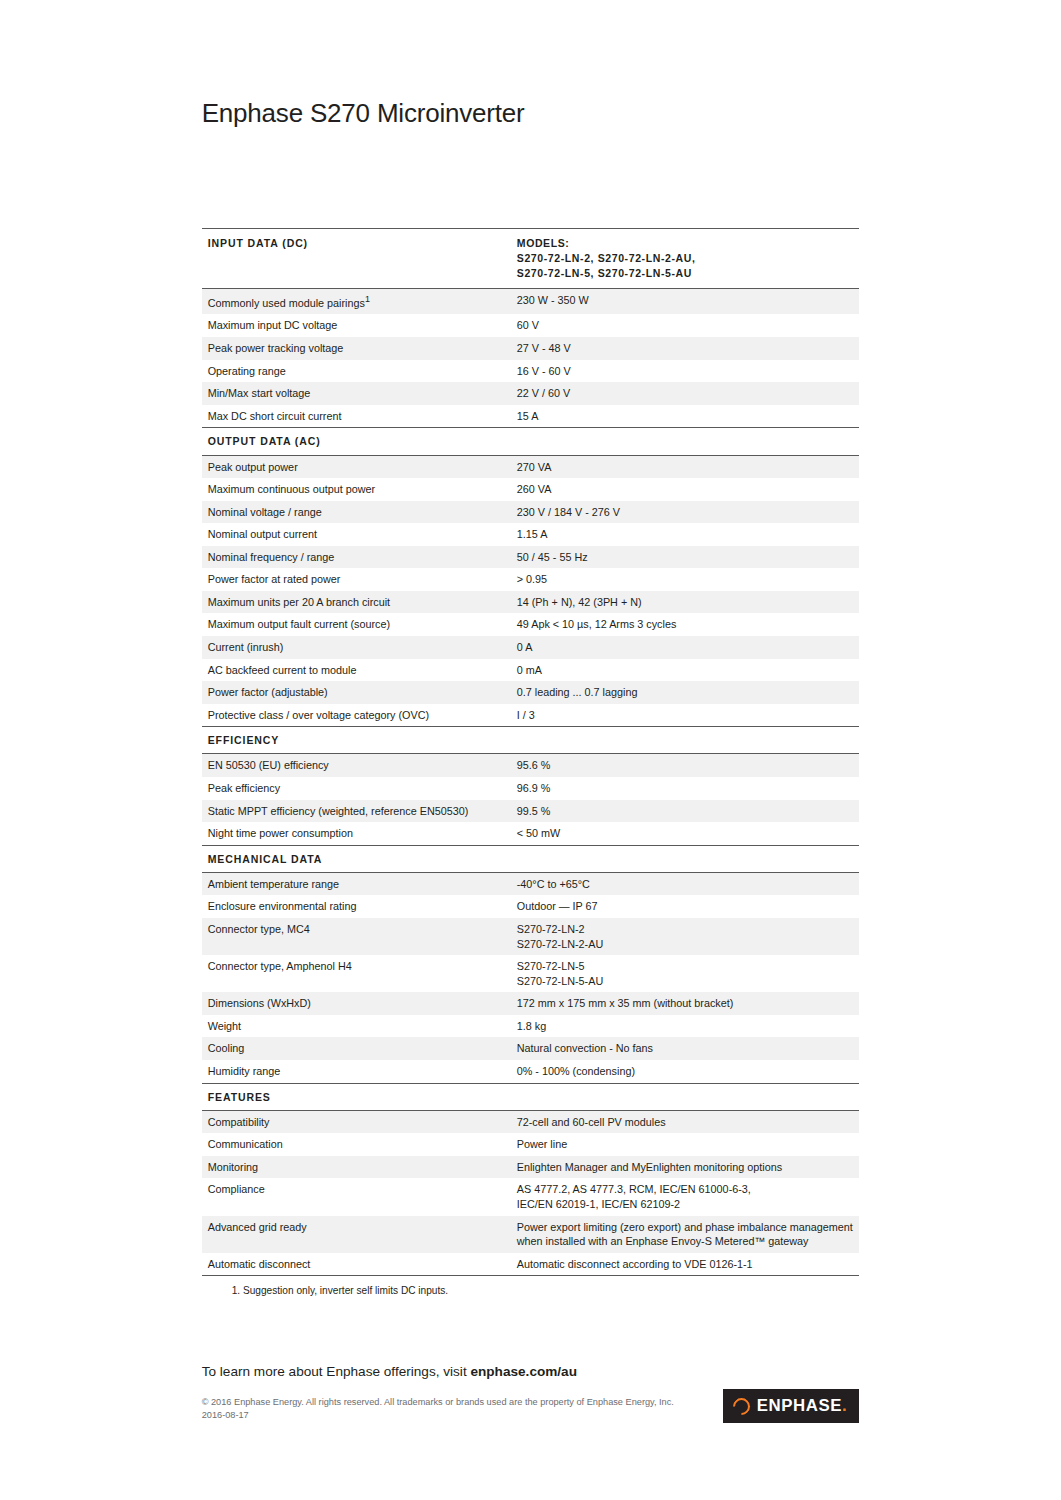Enphase S270 Microinverter
| INPUT DATA (DC) | MODELS: S270-72-LN-2, S270-72-LN-2-AU, S270-72-LN-5, S270-72-LN-5-AU |
| Commonly used module pairings 1 | 230 W - 350 W |
| Maximum input DC voltage | 60 V |
| Peak power tracking voltage | 27 V - 48 V |
| Operating range | 16 V - 60 V |
| Min/Max start voltage | 22 V / 60 V |
| Max DC short circuit current | 15 A |
| OUTPUT DATA (AC) | |
| Peak output power | 270 VA |
| Maximum continuous output power | 260 VA |
| Nominal voltage / range | 230 V / 184 V - 276 V |
| Nominal output current | 1.15 A |
| Nominal frequency / range | 50 / 45 - 55 Hz |
| Power factor at rated power | > 0.95 |
| Maximum units per 20 A branch circuit | 14 (Ph + N), 42 (3PH + N) |
| Maximum output fault current (source) | 49 Apk < 10 µs, 12 Arms 3 cycles |
| Current (inrush) | 0 A |
| AC backfeed current to module | 0 mA |
| Power factor (adjustable) | 0.7 leading ... 0.7 lagging |
| Protective class / over voltage category (OVC) | I / 3 |
| EFFICIENCY | |
| EN 50530 (EU) efficiency | 95.6 % |
| Peak efficiency | 96.9 % |
| Static MPPT efficiency (weighted, reference EN50530) | 99.5 % |
| Night time power consumption | < 50 mW |
| MECHANICAL DATA | |
| Ambient temperature range | -40°C to +65°C |
| Enclosure environmental rating | Outdoor — IP 67 |
| Connector type, MC4 | S270-72-LN-2 S270-72-LN-2-AU |
| Connector type, Amphenol H4 | S270-72-LN-5 S270-72-LN-5-AU |
| Dimensions (WxHxD) | 172 mm x 175 mm x 35 mm (without bracket) |
| Weight | 1.8 kg |
| Cooling | Natural convection - No fans |
| Humidity range | 0% - 100% (condensing) |
| FEATURES | |
| Compatibility | 72-cell and 60-cell PV modules |
| Communication | Power line |
| Monitoring | Enlighten Manager and MyEnlighten monitoring options |
| Compliance | AS 4777.2, AS 4777.3, RCM, IEC/EN 61000-6-3, IEC/EN 62019-1, IEC/EN 62109-2 |
| Advanced grid ready | Power export limiting (zero export) and phase imbalance management when installed with an Enphase Envoy-S Metered™ gateway |
| Automatic disconnect | Automatic disconnect according to VDE 0126-1-1 |
1. Suggestion only, inverter self limits DC inputs.
To learn more about Enphase offerings, visit enphase.com/au
© 2016 Enphase Energy. All rights reserved. All trademarks or brands used are the property of Enphase Energy, Inc.
2016-08-17
ENPHASE.